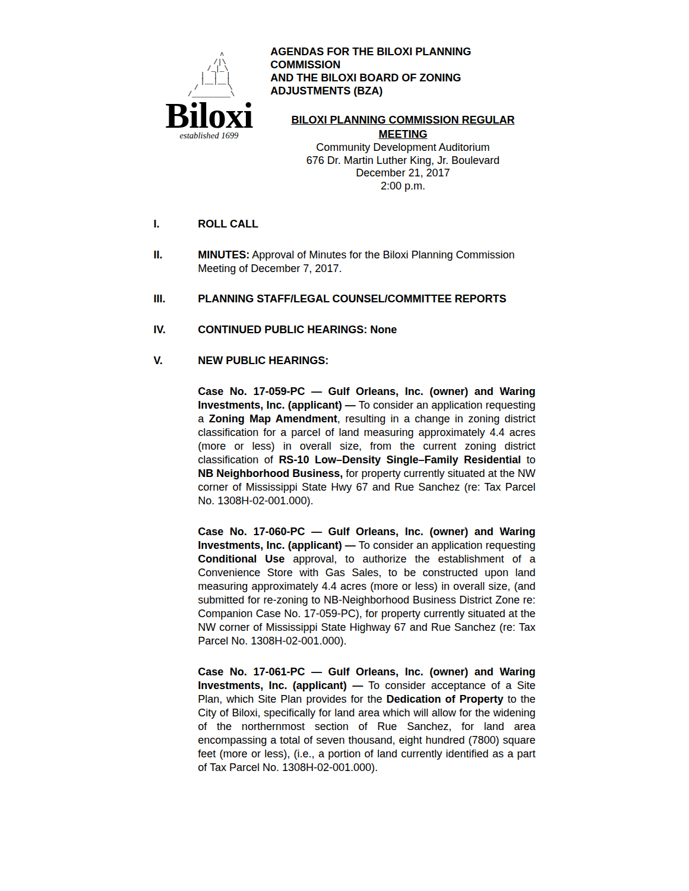^ /|\ /_|_\ | | | |__|__| / \ /_________\
Biloxi
established 1699
AGENDAS FOR THE BILOXI PLANNING COMMISSION
AND THE BILOXI BOARD OF ZONING ADJUSTMENTS (BZA)
BILOXI PLANNING COMMISSION REGULAR MEETING
Community Development Auditorium
676 Dr. Martin Luther King, Jr. Boulevard
December 21, 2017
2:00 p.m.
I. ROLL CALL
II. MINUTES: Approval of Minutes for the Biloxi Planning Commission Meeting of December 7, 2017.
III. PLANNING STAFF/LEGAL COUNSEL/COMMITTEE REPORTS
IV. CONTINUED PUBLIC HEARINGS: None
V. NEW PUBLIC HEARINGS:
Case No. 17-059-PC — Gulf Orleans, Inc. (owner) and Waring Investments, Inc. (applicant) — To consider an application requesting a Zoning Map Amendment, resulting in a change in zoning district classification for a parcel of land measuring approximately 4.4 acres (more or less) in overall size, from the current zoning district classification of RS-10 Low–Density Single–Family Residential to NB Neighborhood Business, for property currently situated at the NW corner of Mississippi State Hwy 67 and Rue Sanchez (re: Tax Parcel No. 1308H-02-001.000).
Case No. 17-060-PC — Gulf Orleans, Inc. (owner) and Waring Investments, Inc. (applicant) — To consider an application requesting Conditional Use approval, to authorize the establishment of a Convenience Store with Gas Sales, to be constructed upon land measuring approximately 4.4 acres (more or less) in overall size, (and submitted for re-zoning to NB-Neighborhood Business District Zone re: Companion Case No. 17-059-PC), for property currently situated at the NW corner of Mississippi State Highway 67 and Rue Sanchez (re: Tax Parcel No. 1308H-02-001.000).
Case No. 17-061-PC — Gulf Orleans, Inc. (owner) and Waring Investments, Inc. (applicant) — To consider acceptance of a Site Plan, which Site Plan provides for the Dedication of Property to the City of Biloxi, specifically for land area which will allow for the widening of the northernmost section of Rue Sanchez, for land area encompassing a total of seven thousand, eight hundred (7800) square feet (more or less), (i.e., a portion of land currently identified as a part of Tax Parcel No. 1308H-02-001.000).